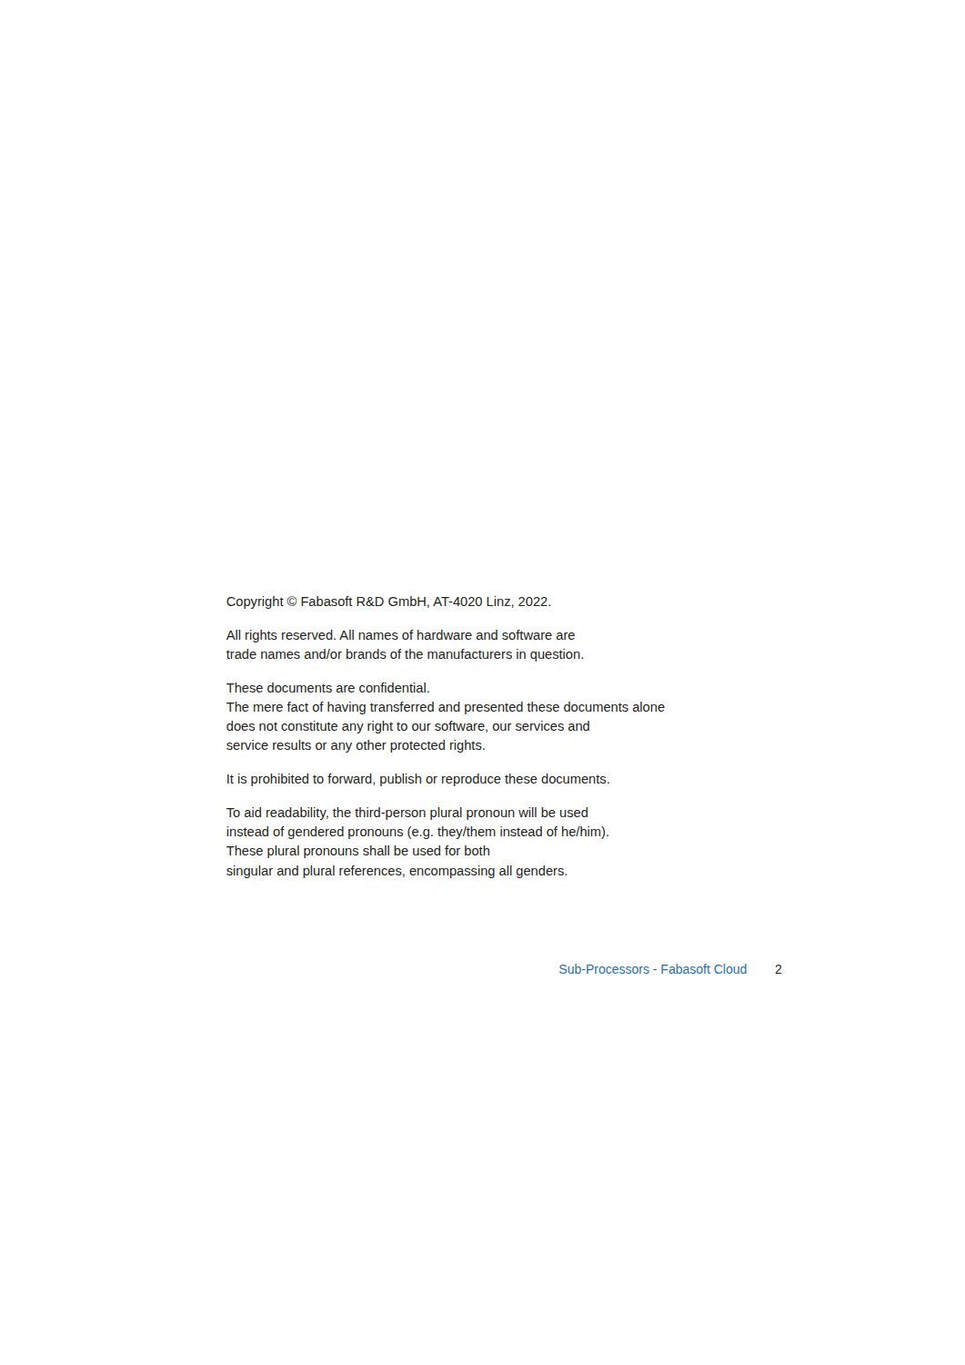Copyright © Fabasoft R&D GmbH, AT-4020 Linz, 2022.
All rights reserved. All names of hardware and software are
trade names and/or brands of the manufacturers in question.
These documents are confidential.
The mere fact of having transferred and presented these documents alone
does not constitute any right to our software, our services and
service results or any other protected rights.
It is prohibited to forward, publish or reproduce these documents.
To aid readability, the third-person plural pronoun will be used
instead of gendered pronouns (e.g. they/them instead of he/him).
These plural pronouns shall be used for both
singular and plural references, encompassing all genders.
Sub-Processors - Fabasoft Cloud2